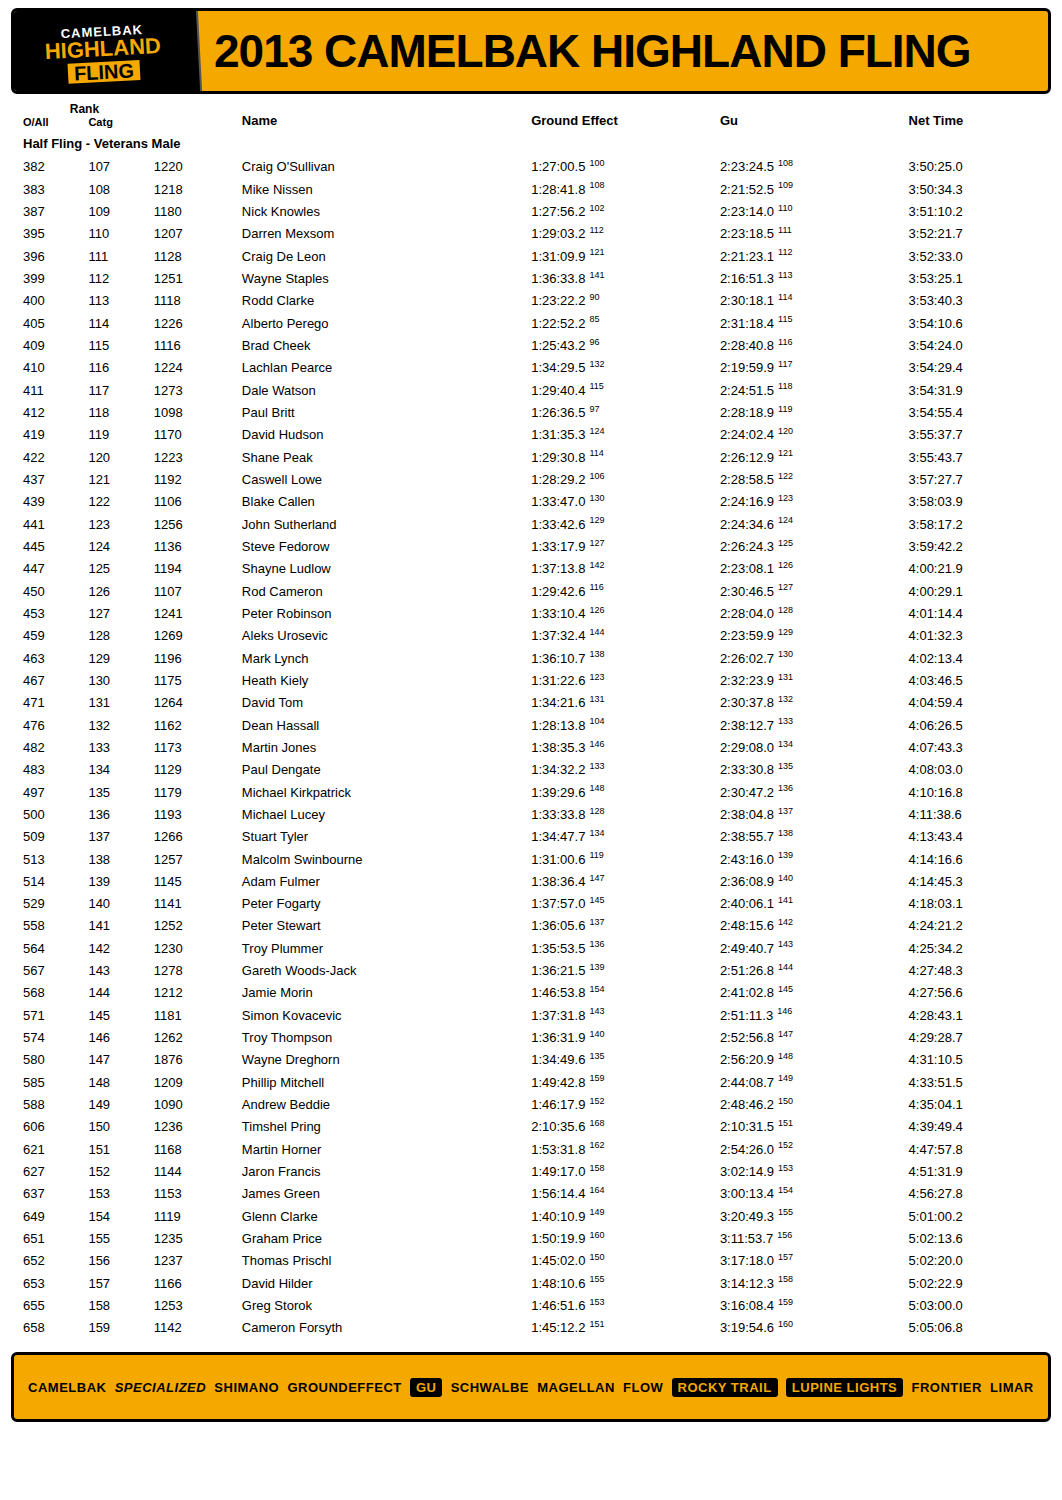CAMELBAK HIGHLAND FLING
2013 CamelBak Highland Fling
| Rank | | Name | Ground Effect | Gu | Net Time |
| --- | --- | --- | --- | --- | --- |
| O/All | Catg | |
| Half Fling - Veterans Male |
| 382 | 107 | 1220 | Craig O'Sullivan | 1:27:00.5 100 | 2:23:24.5 108 | 3:50:25.0 |
| 383 | 108 | 1218 | Mike Nissen | 1:28:41.8 108 | 2:21:52.5 109 | 3:50:34.3 |
| 387 | 109 | 1180 | Nick Knowles | 1:27:56.2 102 | 2:23:14.0 110 | 3:51:10.2 |
| 395 | 110 | 1207 | Darren Mexsom | 1:29:03.2 112 | 2:23:18.5 111 | 3:52:21.7 |
| 396 | 111 | 1128 | Craig De Leon | 1:31:09.9 121 | 2:21:23.1 112 | 3:52:33.0 |
| 399 | 112 | 1251 | Wayne Staples | 1:36:33.8 141 | 2:16:51.3 113 | 3:53:25.1 |
| 400 | 113 | 1118 | Rodd Clarke | 1:23:22.2 90 | 2:30:18.1 114 | 3:53:40.3 |
| 405 | 114 | 1226 | Alberto Perego | 1:22:52.2 85 | 2:31:18.4 115 | 3:54:10.6 |
| 409 | 115 | 1116 | Brad Cheek | 1:25:43.2 96 | 2:28:40.8 116 | 3:54:24.0 |
| 410 | 116 | 1224 | Lachlan Pearce | 1:34:29.5 132 | 2:19:59.9 117 | 3:54:29.4 |
| 411 | 117 | 1273 | Dale Watson | 1:29:40.4 115 | 2:24:51.5 118 | 3:54:31.9 |
| 412 | 118 | 1098 | Paul Britt | 1:26:36.5 97 | 2:28:18.9 119 | 3:54:55.4 |
| 419 | 119 | 1170 | David Hudson | 1:31:35.3 124 | 2:24:02.4 120 | 3:55:37.7 |
| 422 | 120 | 1223 | Shane Peak | 1:29:30.8 114 | 2:26:12.9 121 | 3:55:43.7 |
| 437 | 121 | 1192 | Caswell Lowe | 1:28:29.2 106 | 2:28:58.5 122 | 3:57:27.7 |
| 439 | 122 | 1106 | Blake Callen | 1:33:47.0 130 | 2:24:16.9 123 | 3:58:03.9 |
| 441 | 123 | 1256 | John Sutherland | 1:33:42.6 129 | 2:24:34.6 124 | 3:58:17.2 |
| 445 | 124 | 1136 | Steve Fedorow | 1:33:17.9 127 | 2:26:24.3 125 | 3:59:42.2 |
| 447 | 125 | 1194 | Shayne Ludlow | 1:37:13.8 142 | 2:23:08.1 126 | 4:00:21.9 |
| 450 | 126 | 1107 | Rod Cameron | 1:29:42.6 116 | 2:30:46.5 127 | 4:00:29.1 |
| 453 | 127 | 1241 | Peter Robinson | 1:33:10.4 126 | 2:28:04.0 128 | 4:01:14.4 |
| 459 | 128 | 1269 | Aleks Urosevic | 1:37:32.4 144 | 2:23:59.9 129 | 4:01:32.3 |
| 463 | 129 | 1196 | Mark Lynch | 1:36:10.7 138 | 2:26:02.7 130 | 4:02:13.4 |
| 467 | 130 | 1175 | Heath Kiely | 1:31:22.6 123 | 2:32:23.9 131 | 4:03:46.5 |
| 471 | 131 | 1264 | David Tom | 1:34:21.6 131 | 2:30:37.8 132 | 4:04:59.4 |
| 476 | 132 | 1162 | Dean Hassall | 1:28:13.8 104 | 2:38:12.7 133 | 4:06:26.5 |
| 482 | 133 | 1173 | Martin Jones | 1:38:35.3 146 | 2:29:08.0 134 | 4:07:43.3 |
| 483 | 134 | 1129 | Paul Dengate | 1:34:32.2 133 | 2:33:30.8 135 | 4:08:03.0 |
| 497 | 135 | 1179 | Michael Kirkpatrick | 1:39:29.6 148 | 2:30:47.2 136 | 4:10:16.8 |
| 500 | 136 | 1193 | Michael Lucey | 1:33:33.8 128 | 2:38:04.8 137 | 4:11:38.6 |
| 509 | 137 | 1266 | Stuart Tyler | 1:34:47.7 134 | 2:38:55.7 138 | 4:13:43.4 |
| 513 | 138 | 1257 | Malcolm Swinbourne | 1:31:00.6 119 | 2:43:16.0 139 | 4:14:16.6 |
| 514 | 139 | 1145 | Adam Fulmer | 1:38:36.4 147 | 2:36:08.9 140 | 4:14:45.3 |
| 529 | 140 | 1141 | Peter Fogarty | 1:37:57.0 145 | 2:40:06.1 141 | 4:18:03.1 |
| 558 | 141 | 1252 | Peter Stewart | 1:36:05.6 137 | 2:48:15.6 142 | 4:24:21.2 |
| 564 | 142 | 1230 | Troy Plummer | 1:35:53.5 136 | 2:49:40.7 143 | 4:25:34.2 |
| 567 | 143 | 1278 | Gareth Woods-Jack | 1:36:21.5 139 | 2:51:26.8 144 | 4:27:48.3 |
| 568 | 144 | 1212 | Jamie Morin | 1:46:53.8 154 | 2:41:02.8 145 | 4:27:56.6 |
| 571 | 145 | 1181 | Simon Kovacevic | 1:37:31.8 143 | 2:51:11.3 146 | 4:28:43.1 |
| 574 | 146 | 1262 | Troy Thompson | 1:36:31.9 140 | 2:52:56.8 147 | 4:29:28.7 |
| 580 | 147 | 1876 | Wayne Dreghorn | 1:34:49.6 135 | 2:56:20.9 148 | 4:31:10.5 |
| 585 | 148 | 1209 | Phillip Mitchell | 1:49:42.8 159 | 2:44:08.7 149 | 4:33:51.5 |
| 588 | 149 | 1090 | Andrew Beddie | 1:46:17.9 152 | 2:48:46.2 150 | 4:35:04.1 |
| 606 | 150 | 1236 | Timshel Pring | 2:10:35.6 168 | 2:10:31.5 151 | 4:39:49.4 |
| 621 | 151 | 1168 | Martin Horner | 1:53:31.8 162 | 2:54:26.0 152 | 4:47:57.8 |
| 627 | 152 | 1144 | Jaron Francis | 1:49:17.0 158 | 3:02:14.9 153 | 4:51:31.9 |
| 637 | 153 | 1153 | James Green | 1:56:14.4 164 | 3:00:13.4 154 | 4:56:27.8 |
| 649 | 154 | 1119 | Glenn Clarke | 1:40:10.9 149 | 3:20:49.3 155 | 5:01:00.2 |
| 651 | 155 | 1235 | Graham Price | 1:50:19.9 160 | 3:11:53.7 156 | 5:02:13.6 |
| 652 | 156 | 1237 | Thomas Prischl | 1:45:02.0 150 | 3:17:18.0 157 | 5:02:20.0 |
| 653 | 157 | 1166 | David Hilder | 1:48:10.6 155 | 3:14:12.3 158 | 5:02:22.9 |
| 655 | 158 | 1253 | Greg Storok | 1:46:51.6 153 | 3:16:08.4 159 | 5:03:00.0 |
| 658 | 159 | 1142 | Cameron Forsyth | 1:45:12.2 151 | 3:19:54.6 160 | 5:05:06.8 |
CAMELBAK SPECIALIZED SHIMANO Groundeffect GU SCHWALBE MAGELLAN FLOW ROCKY TRAIL LUPINE LIGHTS frontier LIMAR